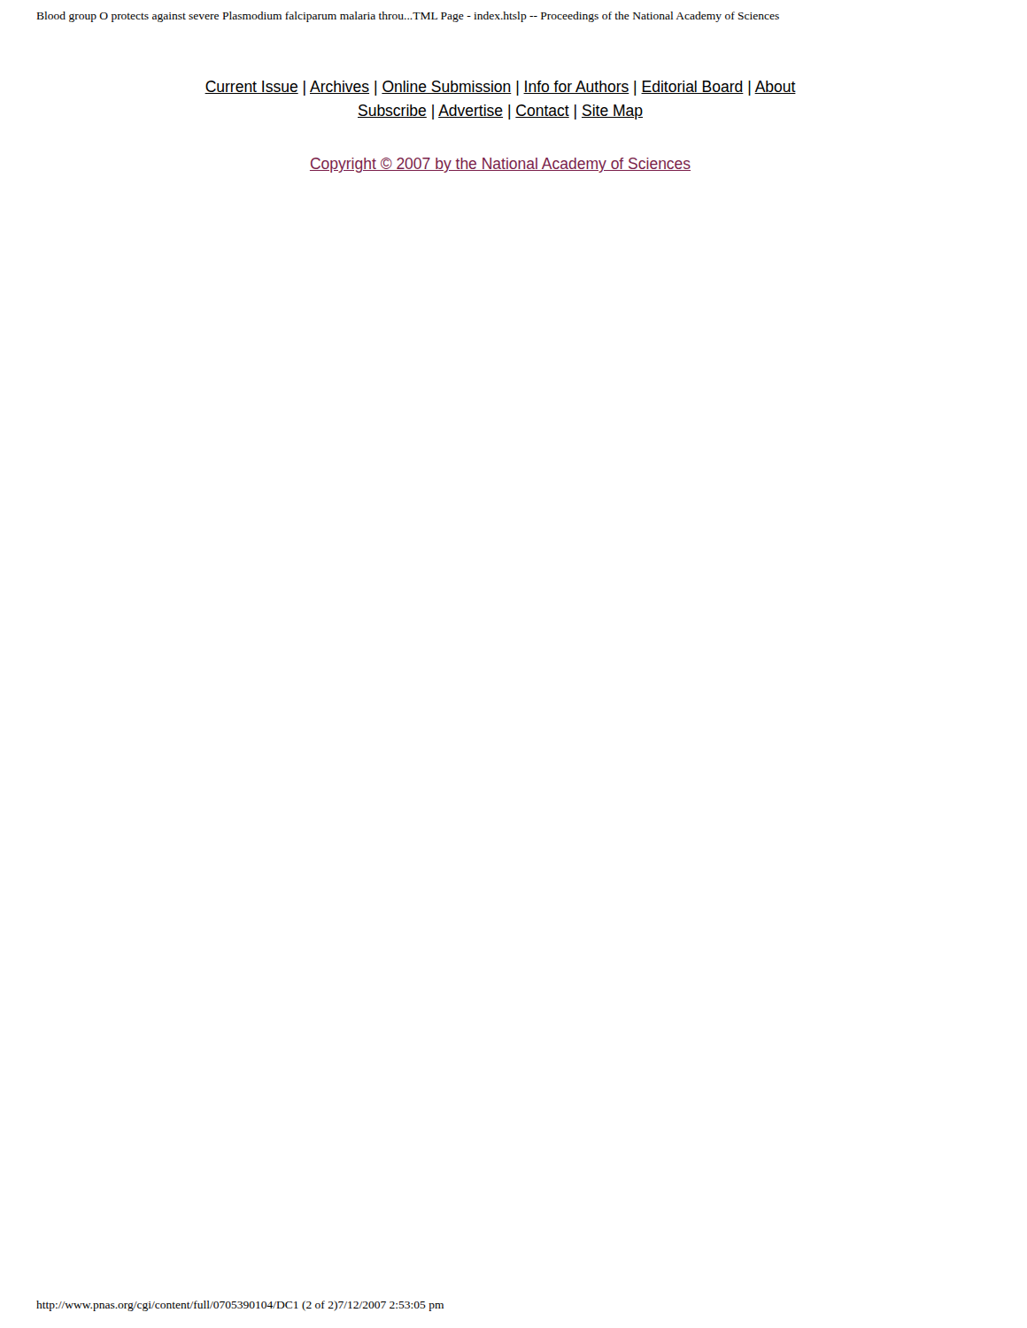Blood group O protects against severe Plasmodium falciparum malaria throu...TML Page - index.htslp -- Proceedings of the National Academy of Sciences
Current Issue | Archives | Online Submission | Info for Authors | Editorial Board | About
Subscribe | Advertise | Contact | Site Map
Copyright © 2007 by the National Academy of Sciences
http://www.pnas.org/cgi/content/full/0705390104/DC1 (2 of 2)7/12/2007 2:53:05 pm